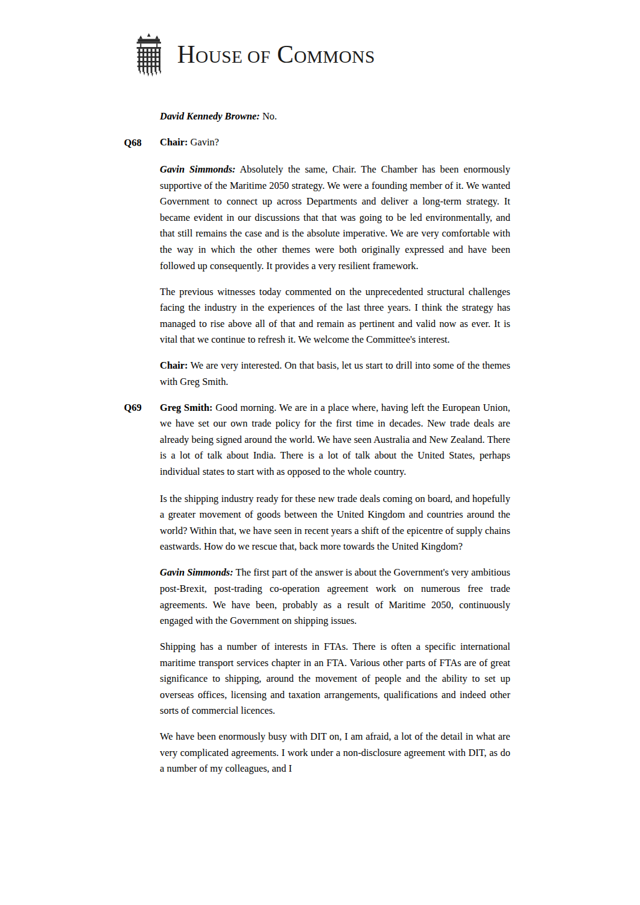HOUSE OF COMMONS
David Kennedy Browne: No.
Q68
Chair: Gavin?
Gavin Simmonds: Absolutely the same, Chair. The Chamber has been enormously supportive of the Maritime 2050 strategy. We were a founding member of it. We wanted Government to connect up across Departments and deliver a long-term strategy. It became evident in our discussions that that was going to be led environmentally, and that still remains the case and is the absolute imperative. We are very comfortable with the way in which the other themes were both originally expressed and have been followed up consequently. It provides a very resilient framework.
The previous witnesses today commented on the unprecedented structural challenges facing the industry in the experiences of the last three years. I think the strategy has managed to rise above all of that and remain as pertinent and valid now as ever. It is vital that we continue to refresh it. We welcome the Committee's interest.
Chair: We are very interested. On that basis, let us start to drill into some of the themes with Greg Smith.
Q69
Greg Smith: Good morning. We are in a place where, having left the European Union, we have set our own trade policy for the first time in decades. New trade deals are already being signed around the world. We have seen Australia and New Zealand. There is a lot of talk about India. There is a lot of talk about the United States, perhaps individual states to start with as opposed to the whole country.
Is the shipping industry ready for these new trade deals coming on board, and hopefully a greater movement of goods between the United Kingdom and countries around the world? Within that, we have seen in recent years a shift of the epicentre of supply chains eastwards. How do we rescue that, back more towards the United Kingdom?
Gavin Simmonds: The first part of the answer is about the Government's very ambitious post-Brexit, post-trading co-operation agreement work on numerous free trade agreements. We have been, probably as a result of Maritime 2050, continuously engaged with the Government on shipping issues.
Shipping has a number of interests in FTAs. There is often a specific international maritime transport services chapter in an FTA. Various other parts of FTAs are of great significance to shipping, around the movement of people and the ability to set up overseas offices, licensing and taxation arrangements, qualifications and indeed other sorts of commercial licences.
We have been enormously busy with DIT on, I am afraid, a lot of the detail in what are very complicated agreements. I work under a non-disclosure agreement with DIT, as do a number of my colleagues, and I